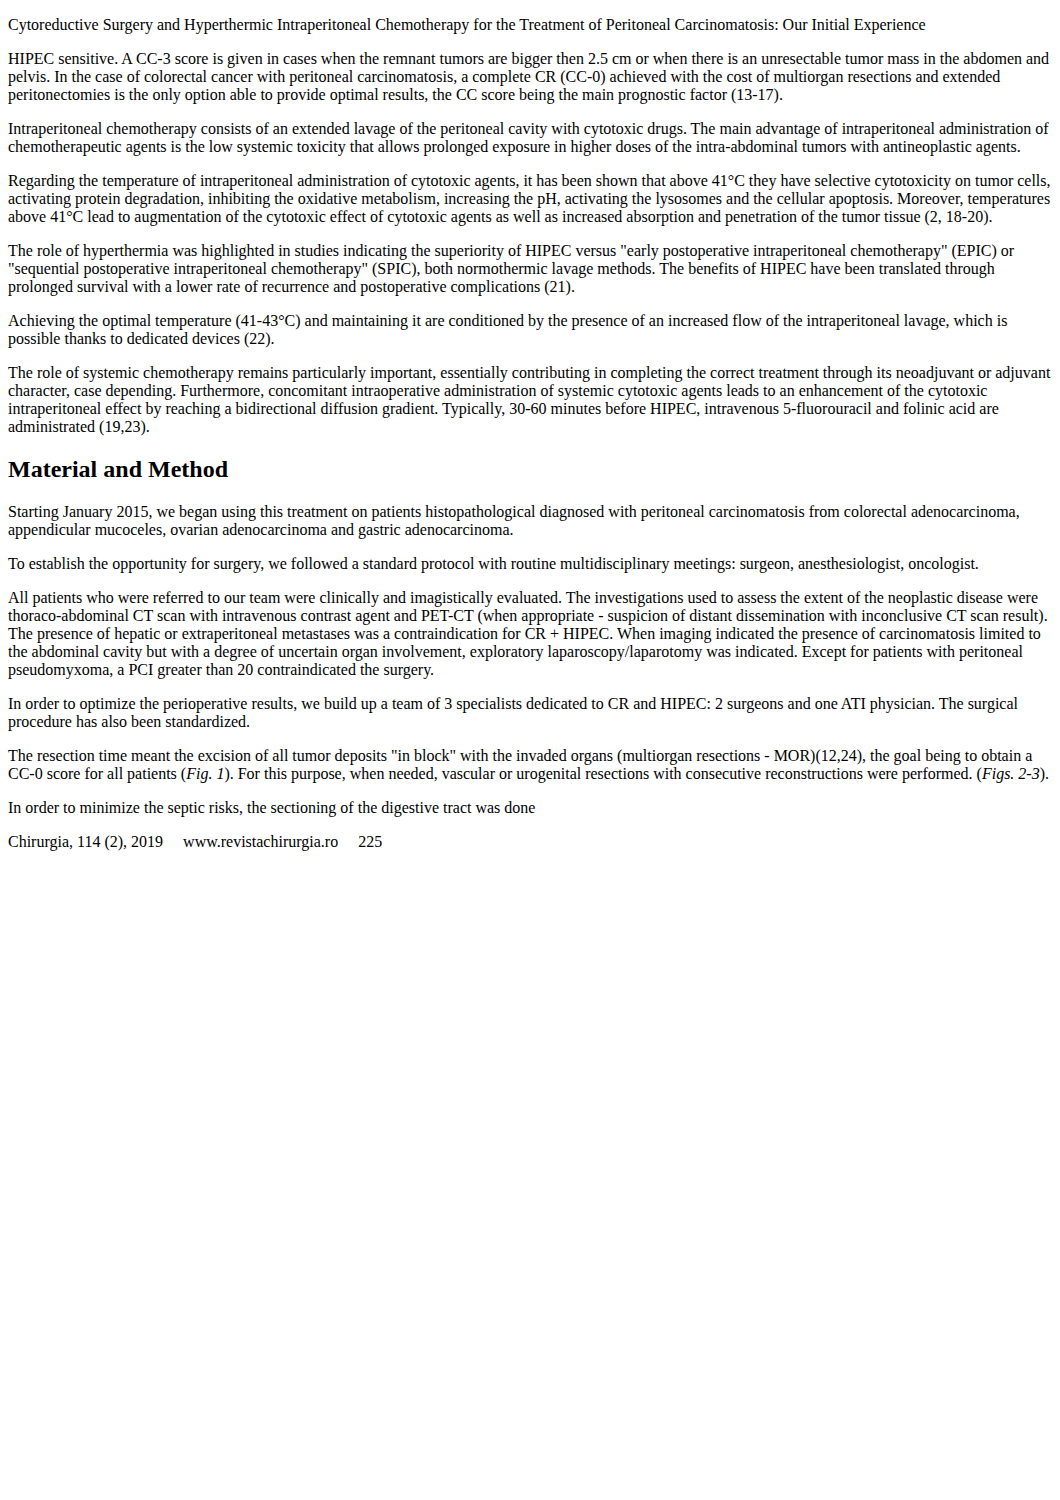Cytoreductive Surgery and Hyperthermic Intraperitoneal Chemotherapy for the Treatment of Peritoneal Carcinomatosis: Our Initial Experience
HIPEC sensitive. A CC-3 score is given in cases when the remnant tumors are bigger then 2.5 cm or when there is an unresectable tumor mass in the abdomen and pelvis. In the case of colorectal cancer with peritoneal carcinomatosis, a complete CR (CC-0) achieved with the cost of multiorgan resections and extended peritonectomies is the only option able to provide optimal results, the CC score being the main prognostic factor (13-17).
Intraperitoneal chemotherapy consists of an extended lavage of the peritoneal cavity with cytotoxic drugs. The main advantage of intraperitoneal administration of chemotherapeutic agents is the low systemic toxicity that allows prolonged exposure in higher doses of the intra-abdominal tumors with antineoplastic agents.
Regarding the temperature of intraperitoneal administration of cytotoxic agents, it has been shown that above 41°C they have selective cytotoxicity on tumor cells, activating protein degradation, inhibiting the oxidative metabolism, increasing the pH, activating the lysosomes and the cellular apoptosis. Moreover, temperatures above 41°C lead to augmentation of the cytotoxic effect of cytotoxic agents as well as increased absorption and penetration of the tumor tissue (2, 18-20).
The role of hyperthermia was highlighted in studies indicating the superiority of HIPEC versus "early postoperative intraperitoneal chemotherapy" (EPIC) or "sequential postoperative intraperitoneal chemotherapy" (SPIC), both normothermic lavage methods. The benefits of HIPEC have been translated through prolonged survival with a lower rate of recurrence and postoperative complications (21).
Achieving the optimal temperature (41-43°C) and maintaining it are conditioned by the presence of an increased flow of the intraperitoneal lavage, which is possible thanks to dedicated devices (22).
The role of systemic chemotherapy remains particularly important, essentially contributing in completing the correct treatment through its neoadjuvant or adjuvant character, case depending. Furthermore, concomitant intraoperative administration of systemic cytotoxic agents leads to an enhancement of the cytotoxic intraperitoneal effect by reaching a bidirectional diffusion gradient. Typically, 30-60 minutes before HIPEC, intravenous 5-fluorouracil and folinic acid are administrated (19,23).
Material and Method
Starting January 2015, we began using this treatment on patients histopathological diagnosed with peritoneal carcinomatosis from colorectal adenocarcinoma, appendicular mucoceles, ovarian adenocarcinoma and gastric adenocarcinoma.
To establish the opportunity for surgery, we followed a standard protocol with routine multidisciplinary meetings: surgeon, anesthesiologist, oncologist.
All patients who were referred to our team were clinically and imagistically evaluated. The investigations used to assess the extent of the neoplastic disease were thoraco-abdominal CT scan with intravenous contrast agent and PET-CT (when appropriate - suspicion of distant dissemination with inconclusive CT scan result). The presence of hepatic or extraperitoneal metastases was a contraindication for CR + HIPEC. When imaging indicated the presence of carcinomatosis limited to the abdominal cavity but with a degree of uncertain organ involvement, exploratory laparoscopy/laparotomy was indicated. Except for patients with peritoneal pseudomyxoma, a PCI greater than 20 contraindicated the surgery.
In order to optimize the perioperative results, we build up a team of 3 specialists dedicated to CR and HIPEC: 2 surgeons and one ATI physician. The surgical procedure has also been standardized.
The resection time meant the excision of all tumor deposits "in block" with the invaded organs (multiorgan resections - MOR)(12,24), the goal being to obtain a CC-0 score for all patients (Fig. 1). For this purpose, when needed, vascular or urogenital resections with consecutive reconstructions were performed. (Figs. 2-3).
In order to minimize the septic risks, the sectioning of the digestive tract was done
Chirurgia, 114 (2), 2019 www.revistachirurgia.ro 225